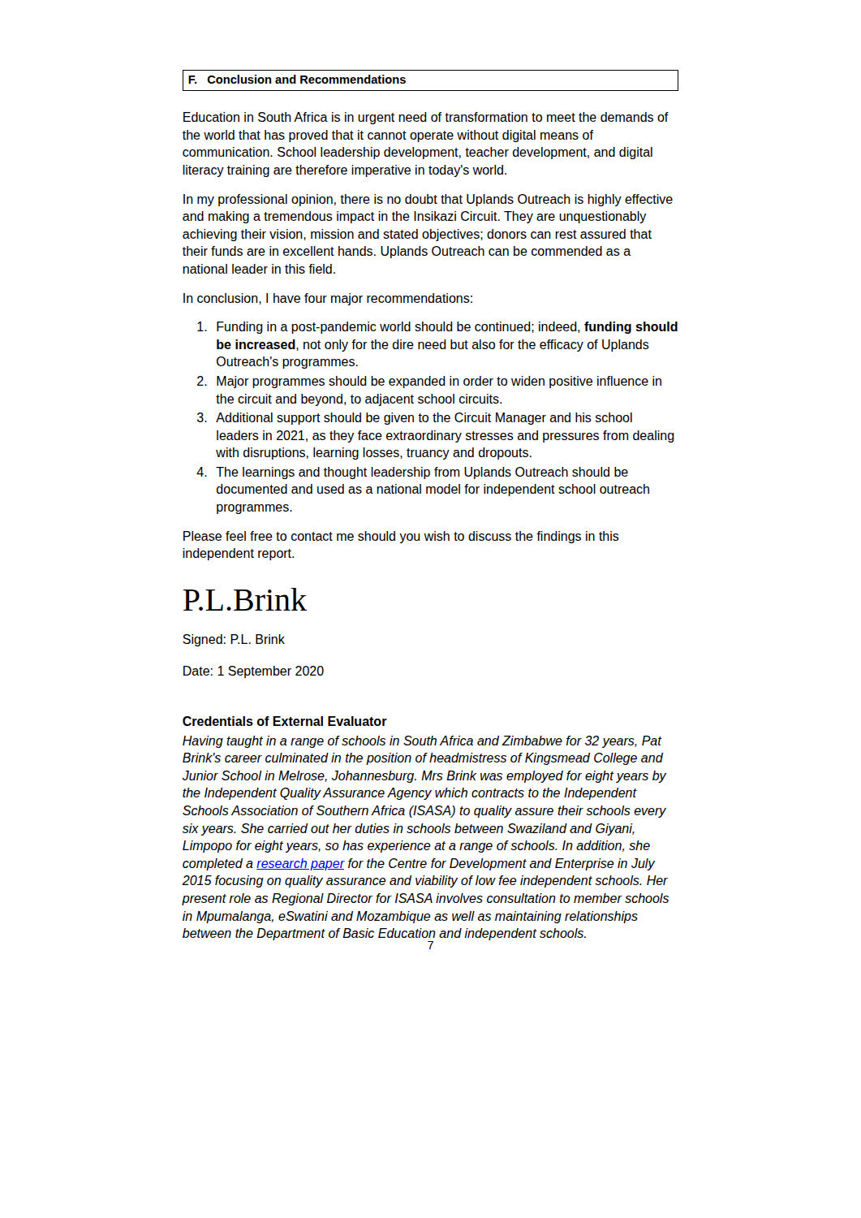F. Conclusion and Recommendations
Education in South Africa is in urgent need of transformation to meet the demands of the world that has proved that it cannot operate without digital means of communication. School leadership development, teacher development, and digital literacy training are therefore imperative in today's world.
In my professional opinion, there is no doubt that Uplands Outreach is highly effective and making a tremendous impact in the Insikazi Circuit. They are unquestionably achieving their vision, mission and stated objectives; donors can rest assured that their funds are in excellent hands. Uplands Outreach can be commended as a national leader in this field.
In conclusion, I have four major recommendations:
Funding in a post-pandemic world should be continued; indeed, funding should be increased, not only for the dire need but also for the efficacy of Uplands Outreach's programmes.
Major programmes should be expanded in order to widen positive influence in the circuit and beyond, to adjacent school circuits.
Additional support should be given to the Circuit Manager and his school leaders in 2021, as they face extraordinary stresses and pressures from dealing with disruptions, learning losses, truancy and dropouts.
The learnings and thought leadership from Uplands Outreach should be documented and used as a national model for independent school outreach programmes.
Please feel free to contact me should you wish to discuss the findings in this independent report.
P.L.Brink
Signed: P.L. Brink
Date: 1 September 2020
Credentials of External Evaluator
Having taught in a range of schools in South Africa and Zimbabwe for 32 years, Pat Brink's career culminated in the position of headmistress of Kingsmead College and Junior School in Melrose, Johannesburg. Mrs Brink was employed for eight years by the Independent Quality Assurance Agency which contracts to the Independent Schools Association of Southern Africa (ISASA) to quality assure their schools every six years. She carried out her duties in schools between Swaziland and Giyani, Limpopo for eight years, so has experience at a range of schools. In addition, she completed a research paper for the Centre for Development and Enterprise in July 2015 focusing on quality assurance and viability of low fee independent schools. Her present role as Regional Director for ISASA involves consultation to member schools in Mpumalanga, eSwatini and Mozambique as well as maintaining relationships between the Department of Basic Education and independent schools.
7